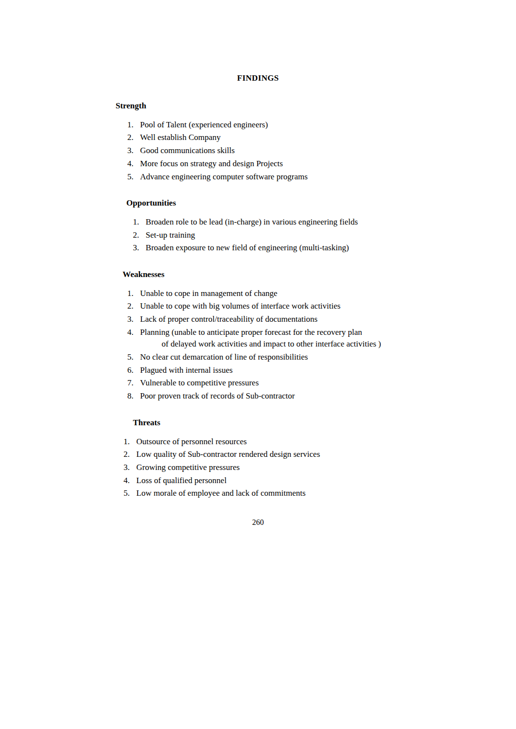FINDINGS
Strength
1. Pool of Talent (experienced engineers)
2. Well establish Company
3. Good communications skills
4. More focus on strategy and design Projects
5. Advance engineering computer software programs
Opportunities
1. Broaden role to be lead (in-charge) in various engineering fields
2. Set-up training
3. Broaden exposure to new field of engineering (multi-tasking)
Weaknesses
1. Unable to cope in management of change
2. Unable to cope with big volumes of interface work activities
3. Lack of proper control/traceability of documentations
4. Planning (unable to anticipate proper forecast for the recovery planof delayed work activities and impact to other interface activities )
5. No clear cut demarcation of line of responsibilities
6. Plagued with internal issues
7. Vulnerable to competitive pressures
8. Poor proven track of records of Sub-contractor
Threats
1. Outsource of personnel resources
2. Low quality of Sub-contractor rendered design services
3. Growing competitive pressures
4. Loss of qualified personnel
5. Low morale of employee and lack of commitments
260